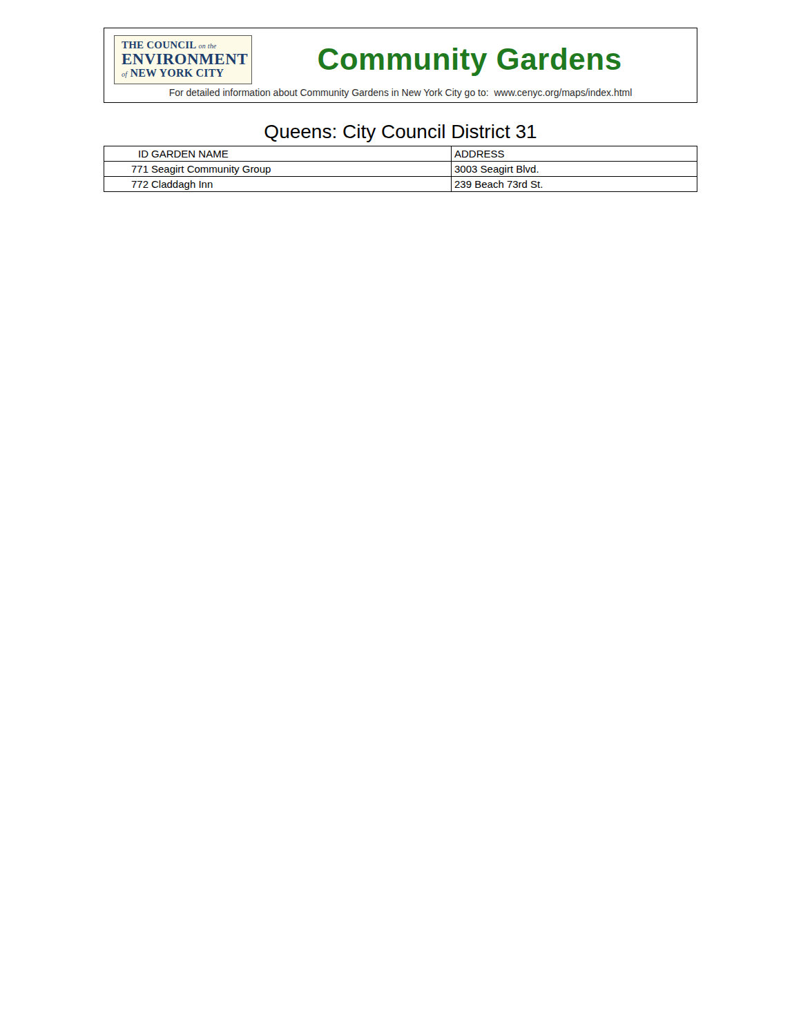THE COUNCIL on the
ENVIRONMENT
of NEW YORK CITY
Community Gardens
For detailed information about Community Gardens in New York City go to: www.cenyc.org/maps/index.html
Queens: City Council District 31
| ID | GARDEN NAME | ADDRESS |
| --- | --- | --- |
| 771 | Seagirt Community Group | 3003 Seagirt Blvd. |
| 772 | Claddagh Inn | 239 Beach 73rd St. |